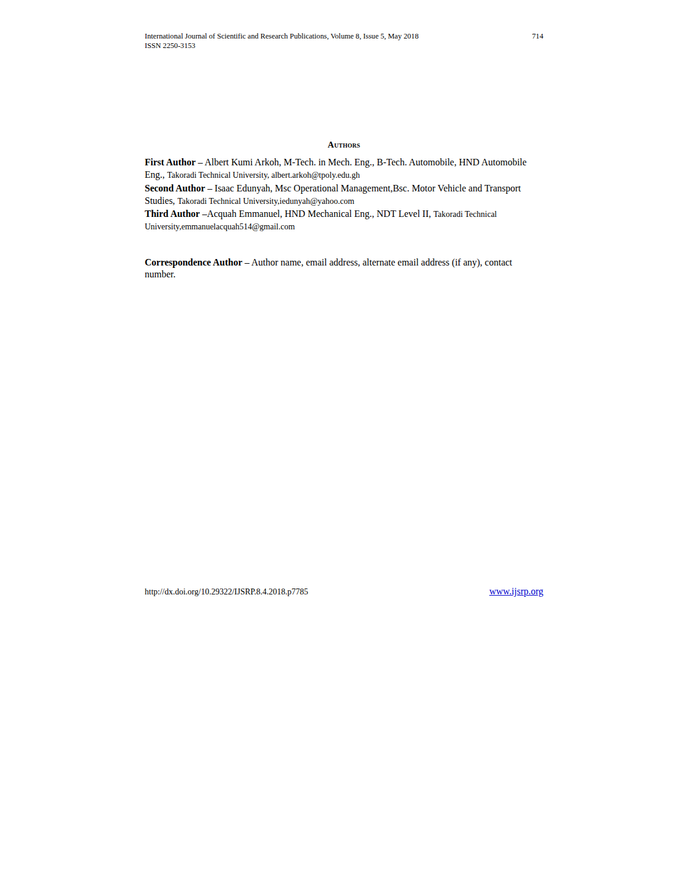International Journal of Scientific and Research Publications, Volume 8, Issue 5, May 2018
ISSN 2250-3153
714
Authors
First Author – Albert Kumi Arkoh, M-Tech. in Mech. Eng., B-Tech. Automobile, HND Automobile Eng., Takoradi Technical University, albert.arkoh@tpoly.edu.gh
Second Author – Isaac Edunyah, Msc Operational Management,Bsc. Motor Vehicle and Transport Studies, Takoradi Technical University,iedunyah@yahoo.com
Third Author –Acquah Emmanuel, HND Mechanical Eng., NDT Level II, Takoradi Technical University,emmanuelacquah514@gmail.com
Correspondence Author – Author name, email address, alternate email address (if any), contact number.
http://dx.doi.org/10.29322/IJSRP.8.4.2018.p7785 www.ijsrp.org